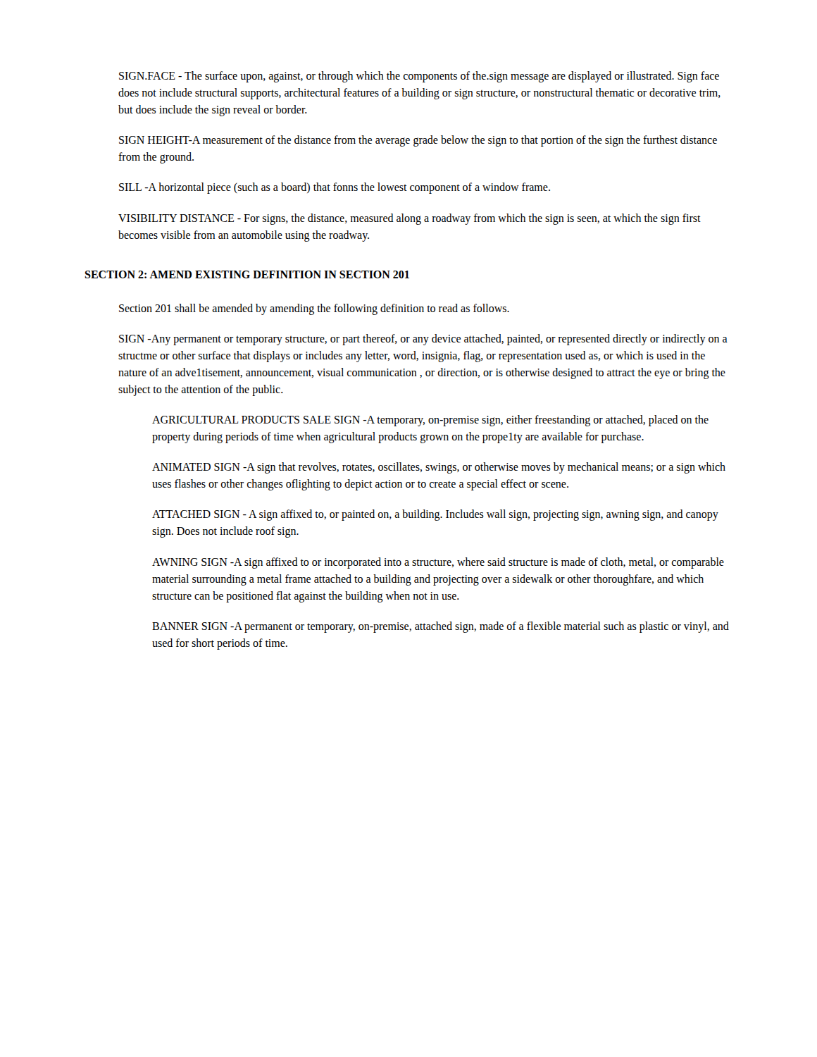SIGN.FACE - The surface upon, against, or through which the components of the.sign message are displayed or illustrated. Sign face does not include structural supports, architectural features of a building or sign structure, or nonstructural thematic or decorative trim, but does include the sign reveal or border.
SIGN HEIGHT-A measurement of the distance from the average grade below the sign to that portion of the sign the furthest distance from the ground.
SILL -A horizontal piece (such as a board) that fonns the lowest component of a window frame.
VISIBILITY DISTANCE - For signs, the distance, measured along a roadway from which the sign is seen, at which the sign first becomes visible from an automobile using the roadway.
SECTION 2: AMEND EXISTING DEFINITION IN SECTION 201
Section 201 shall be amended by amending the following definition to read as follows.
SIGN -Any permanent or temporary structure, or part thereof, or any device attached, painted, or represented directly or indirectly on a structme or other surface that displays or includes any letter, word, insignia, flag, or representation used as, or which is used in the nature of an adve1tisement, announcement, visual communication , or direction, or is otherwise designed to attract the eye or bring the subject to the attention of the public.
AGRICULTURAL PRODUCTS SALE SIGN -A temporary, on-premise sign, either freestanding or attached, placed on the property during periods of time when agricultural products grown on the prope1ty are available for purchase.
ANIMATED SIGN -A sign that revolves, rotates, oscillates, swings, or otherwise moves by mechanical means; or a sign which uses flashes or other changes oflighting to depict action or to create a special effect or scene.
ATTACHED SIGN - A sign affixed to, or painted on, a building. Includes wall sign, projecting sign, awning sign, and canopy sign. Does not include roof sign.
AWNING SIGN -A sign affixed to or incorporated into a structure, where said structure is made of cloth, metal, or comparable material surrounding a metal frame attached to a building and projecting over a sidewalk or other thoroughfare, and which structure can be positioned flat against the building when not in use.
BANNER SIGN -A permanent or temporary, on-premise, attached sign, made of a flexible material such as plastic or vinyl, and used for short periods of time.